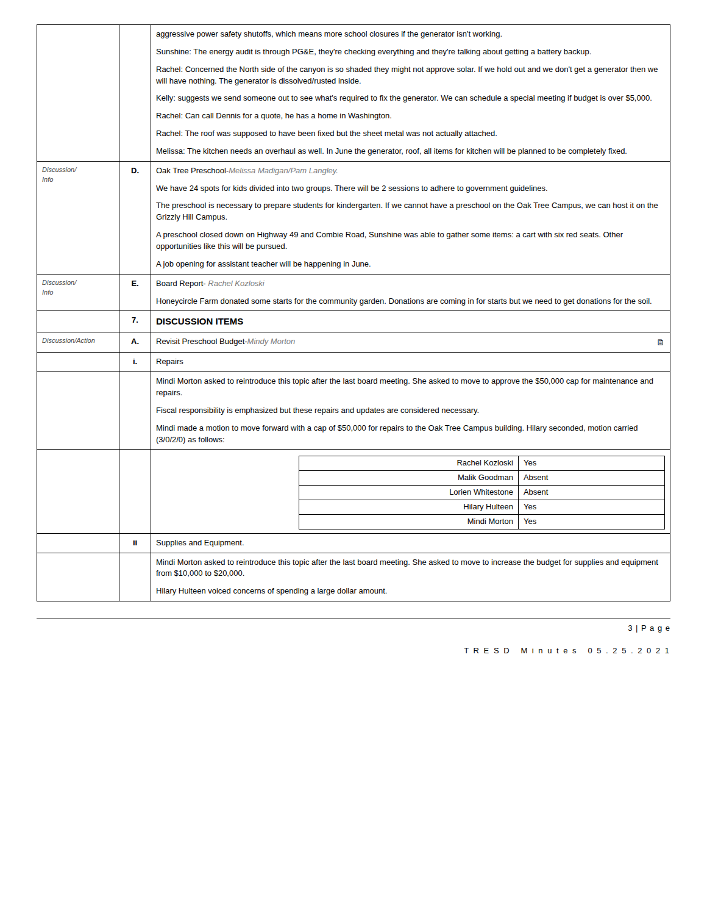| | | aggressive power safety shutoffs, which means more school closures if the generator isn't working. Sunshine: The energy audit is through PG&E, they're checking everything and they're talking about getting a battery backup. Rachel: Concerned the North side of the canyon is so shaded they might not approve solar. If we hold out and we don't get a generator then we will have nothing. The generator is dissolved/rusted inside. Kelly: suggests we send someone out to see what's required to fix the generator. We can schedule a special meeting if budget is over $5,000. Rachel: Can call Dennis for a quote, he has a home in Washington. Rachel: The roof was supposed to have been fixed but the sheet metal was not actually attached. Melissa: The kitchen needs an overhaul as well. In June the generator, roof, all items for kitchen will be planned to be completely fixed. |
| Discussion/ Info | D. | Oak Tree Preschool- Melissa Madigan/Pam Langley. We have 24 spots for kids divided into two groups. There will be 2 sessions to adhere to government guidelines. The preschool is necessary to prepare students for kindergarten. If we cannot have a preschool on the Oak Tree Campus, we can host it on the Grizzly Hill Campus. A preschool closed down on Highway 49 and Combie Road, Sunshine was able to gather some items: a cart with six red seats. Other opportunities like this will be pursued. A job opening for assistant teacher will be happening in June. |
| Discussion/ Info | E. | Board Report- Rachel Kozloski Honeycircle Farm donated some starts for the community garden. Donations are coming in for starts but we need to get donations for the soil. |
| | 7. | DISCUSSION ITEMS |
| Discussion/Action | A. | 🗎 Revisit Preschool Budget- Mindy Morton |
| | i. | Repairs |
| | | Mindi Morton asked to reintroduce this topic after the last board meeting. She asked to move to approve the $50,000 cap for maintenance and repairs. Fiscal responsibility is emphasized but these repairs and updates are considered necessary. Mindi made a motion to move forward with a cap of $50,000 for repairs to the Oak Tree Campus building. Hilary seconded, motion carried (3/0/2/0) as follows: |
| | | / Rachel Kozloski / Yes / / Malik Goodman / Absent / / Lorien Whitestone / Absent / / Hilary Hulteen / Yes / / Mindi Morton / Yes / |
| | ii | Supplies and Equipment. |
| | | Mindi Morton asked to reintroduce this topic after the last board meeting. She asked to move to increase the budget for supplies and equipment from $10,000 to $20,000. Hilary Hulteen voiced concerns of spending a large dollar amount. |
3 | P a g e
T R E S D M i n u t e s 0 5 . 2 5 . 2 0 2 1